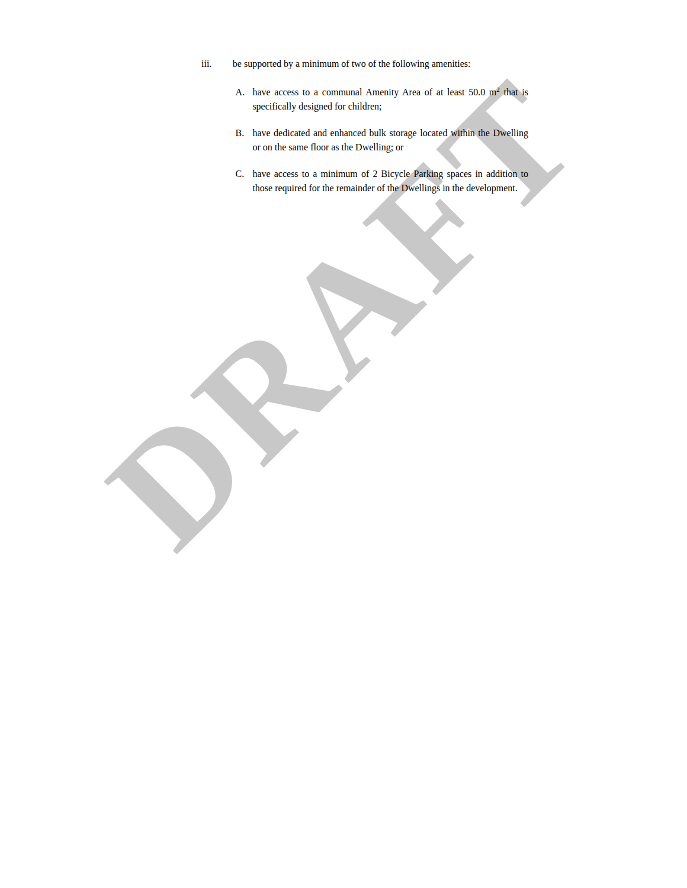DRAFT
iii.
be supported by a minimum of two of the following amenities:
A.
have access to a communal Amenity Area of at least 50.0 m2 that is specifically designed for children;
B.
have dedicated and enhanced bulk storage located within the Dwelling or on the same floor as the Dwelling; or
C.
have access to a minimum of 2 Bicycle Parking spaces in addition to those required for the remainder of the Dwellings in the development.